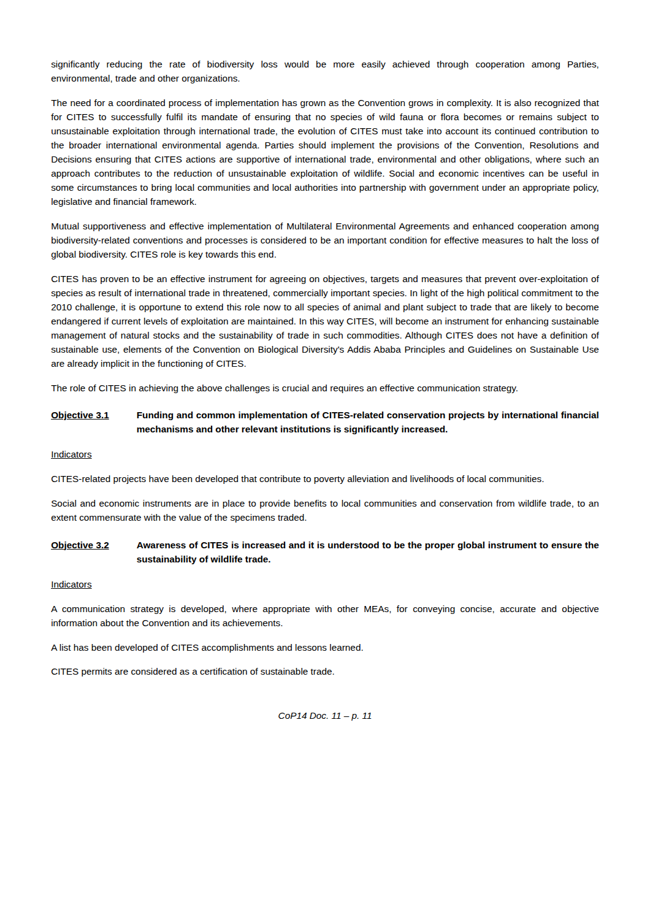significantly reducing the rate of biodiversity loss would be more easily achieved through cooperation among Parties, environmental, trade and other organizations.
The need for a coordinated process of implementation has grown as the Convention grows in complexity. It is also recognized that for CITES to successfully fulfil its mandate of ensuring that no species of wild fauna or flora becomes or remains subject to unsustainable exploitation through international trade, the evolution of CITES must take into account its continued contribution to the broader international environmental agenda. Parties should implement the provisions of the Convention, Resolutions and Decisions ensuring that CITES actions are supportive of international trade, environmental and other obligations, where such an approach contributes to the reduction of unsustainable exploitation of wildlife. Social and economic incentives can be useful in some circumstances to bring local communities and local authorities into partnership with government under an appropriate policy, legislative and financial framework.
Mutual supportiveness and effective implementation of Multilateral Environmental Agreements and enhanced cooperation among biodiversity-related conventions and processes is considered to be an important condition for effective measures to halt the loss of global biodiversity. CITES role is key towards this end.
CITES has proven to be an effective instrument for agreeing on objectives, targets and measures that prevent over-exploitation of species as result of international trade in threatened, commercially important species. In light of the high political commitment to the 2010 challenge, it is opportune to extend this role now to all species of animal and plant subject to trade that are likely to become endangered if current levels of exploitation are maintained. In this way CITES, will become an instrument for enhancing sustainable management of natural stocks and the sustainability of trade in such commodities. Although CITES does not have a definition of sustainable use, elements of the Convention on Biological Diversity's Addis Ababa Principles and Guidelines on Sustainable Use are already implicit in the functioning of CITES.
The role of CITES in achieving the above challenges is crucial and requires an effective communication strategy.
| Objective 3.1 | Funding and common implementation of CITES-related conservation projects by international financial mechanisms and other relevant institutions is significantly increased. |
Indicators
CITES-related projects have been developed that contribute to poverty alleviation and livelihoods of local communities.
Social and economic instruments are in place to provide benefits to local communities and conservation from wildlife trade, to an extent commensurate with the value of the specimens traded.
| Objective 3.2 | Awareness of CITES is increased and it is understood to be the proper global instrument to ensure the sustainability of wildlife trade. |
Indicators
A communication strategy is developed, where appropriate with other MEAs, for conveying concise, accurate and objective information about the Convention and its achievements.
A list has been developed of CITES accomplishments and lessons learned.
CITES permits are considered as a certification of sustainable trade.
CoP14 Doc. 11 – p. 11